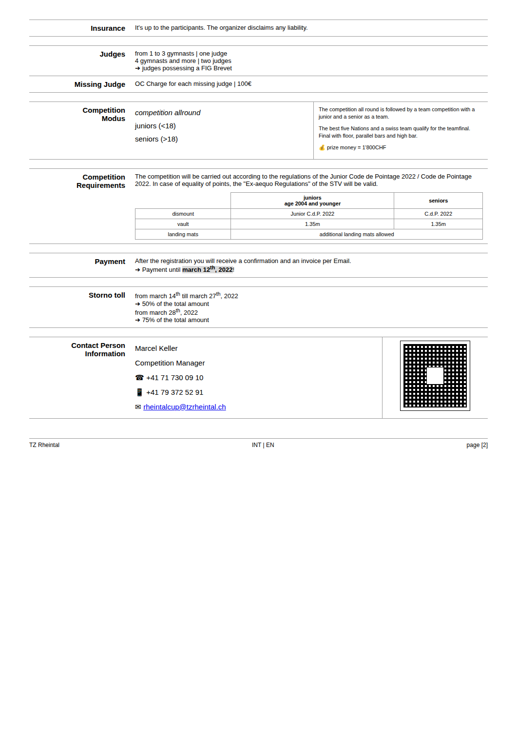| Insurance | It's up to the participants. The organizer disclaims any liability. |
| Judges | from 1 to 3 gymnasts / one judge 4 gymnasts and more / two judges ➔ judges possessing a FIG Brevet |
| Missing Judge | OC Charge for each missing judge / 100€ |
| Competition Modus | competition allround juniors (<18) seniors (>18) | The competition all round is followed by a team competition with a junior and a senior as a team. The best five Nations and a swiss team qualify for the teamfinal. Final with floor, parallel bars and high bar. 💰 prize money = 1'800CHF |
| Competition Requirements | The competition will be carried out according to the regulations of the Junior Code de Pointage 2022 / Code de Pointage 2022. In case of equality of points, the "Ex-aequo Regulations" of the STV will be valid. / / juniors age 2004 and younger / seniors / / --- / --- / --- / / dismount / Junior C.d.P. 2022 / C.d.P. 2022 / / vault / 1.35m / 1.35m / / landing mats / additional landing mats allowed / |
| Payment | After the registration you will receive a confirmation and an invoice per Email. ➔ Payment until march 12 th , 2022 ! |
| Storno toll | from march 14 th till march 27 th , 2022 ➔ 50% of the total amount from march 28 th , 2022 ➔ 75% of the total amount |
| Contact Person Information | Marcel Keller Competition Manager ☎ +41 71 730 09 10 📱 +41 79 372 52 91 ✉ rheintalcup@tzrheintal.ch | |
TZ Rheintal INT | EN page [2]